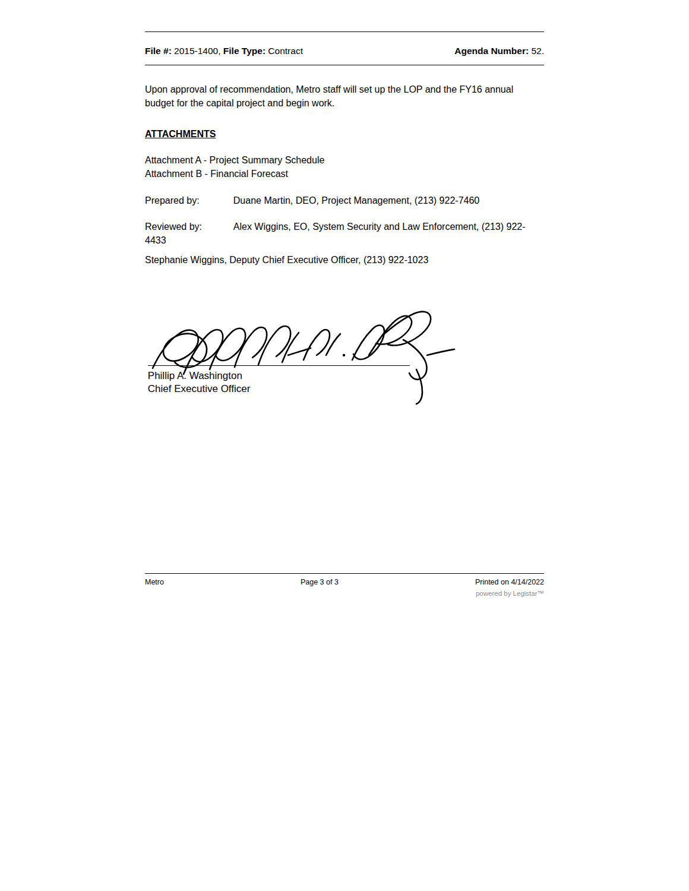File #: 2015-1400, File Type: Contract
Agenda Number: 52.
Upon approval of recommendation, Metro staff will set up the LOP and the FY16 annual budget for the capital project and begin work.
ATTACHMENTS
Attachment A - Project Summary Schedule
Attachment B - Financial Forecast
Prepared by: Duane Martin, DEO, Project Management, (213) 922-7460
Reviewed by: Alex Wiggins, EO, System Security and Law Enforcement, (213) 922-4433
Stephanie Wiggins, Deputy Chief Executive Officer, (213) 922-1023
Phillip A. Washington
Chief Executive Officer
Metro
Page 3 of 3
Printed on 4/14/2022
powered by Legistar™